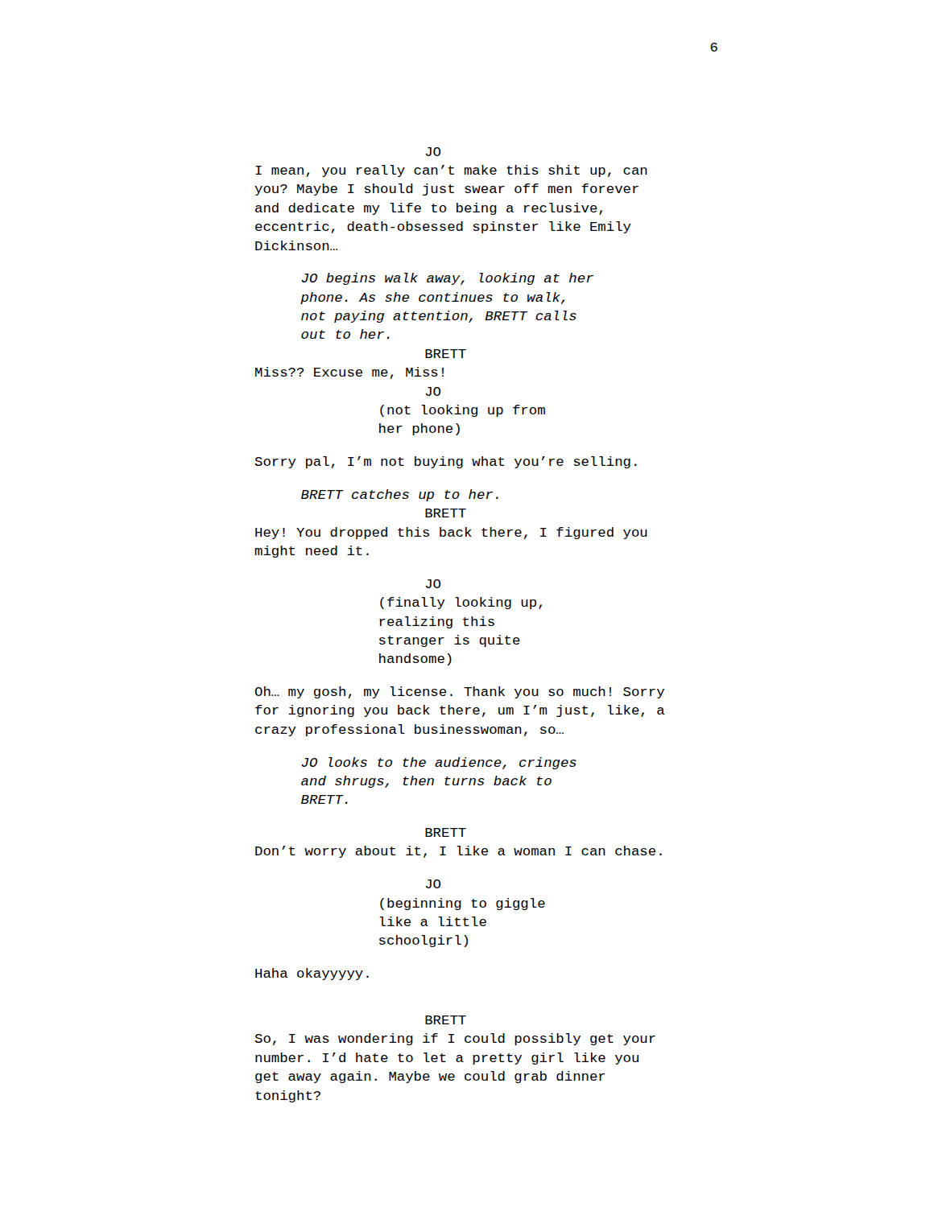6
JO
I mean, you really can’t make this shit up, can you? Maybe I should just swear off men forever and dedicate my life to being a reclusive, eccentric, death-obsessed spinster like Emily Dickinson…
JO begins walk away, looking at her phone. As she continues to walk, not paying attention, BRETT calls out to her.
BRETT
Miss?? Excuse me, Miss!
JO
(not looking up from her phone)
Sorry pal, I’m not buying what you’re selling.
BRETT catches up to her.
BRETT
Hey! You dropped this back there, I figured you might need it.
JO
(finally looking up, realizing this stranger is quite handsome)
Oh… my gosh, my license. Thank you so much! Sorry for ignoring you back there, um I’m just, like, a crazy professional businesswoman, so…
JO looks to the audience, cringes and shrugs, then turns back to BRETT.
BRETT
Don’t worry about it, I like a woman I can chase.
JO
(beginning to giggle like a little schoolgirl)
Haha okayyyyy.
BRETT
So, I was wondering if I could possibly get your number. I’d hate to let a pretty girl like you get away again. Maybe we could grab dinner tonight?